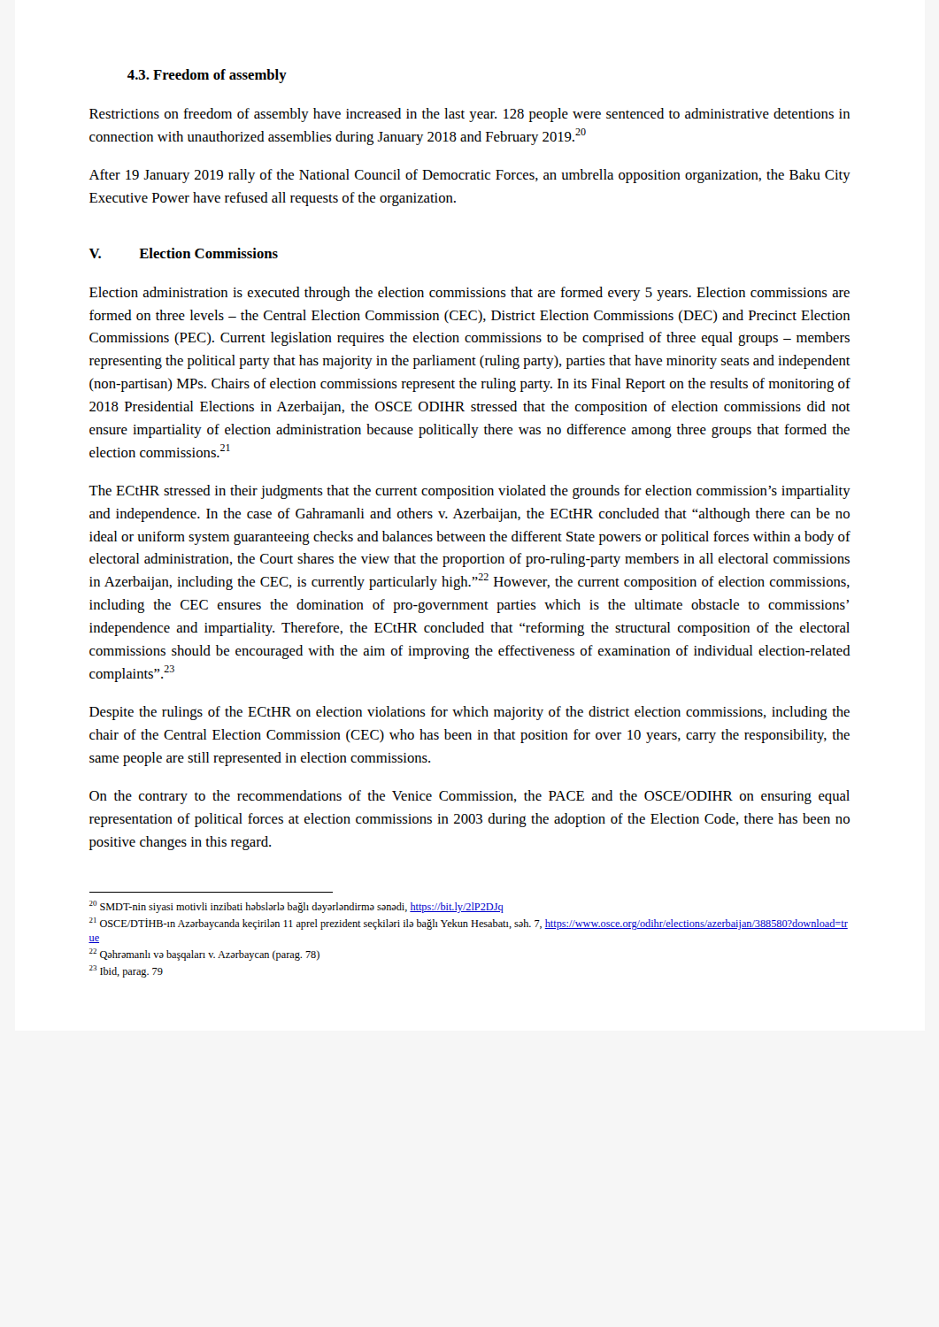4.3. Freedom of assembly
Restrictions on freedom of assembly have increased in the last year. 128 people were sentenced to administrative detentions in connection with unauthorized assemblies during January 2018 and February 2019.20
After 19 January 2019 rally of the National Council of Democratic Forces, an umbrella opposition organization, the Baku City Executive Power have refused all requests of the organization.
V. Election Commissions
Election administration is executed through the election commissions that are formed every 5 years. Election commissions are formed on three levels – the Central Election Commission (CEC), District Election Commissions (DEC) and Precinct Election Commissions (PEC). Current legislation requires the election commissions to be comprised of three equal groups – members representing the political party that has majority in the parliament (ruling party), parties that have minority seats and independent (non-partisan) MPs. Chairs of election commissions represent the ruling party. In its Final Report on the results of monitoring of 2018 Presidential Elections in Azerbaijan, the OSCE ODIHR stressed that the composition of election commissions did not ensure impartiality of election administration because politically there was no difference among three groups that formed the election commissions.21
The ECtHR stressed in their judgments that the current composition violated the grounds for election commission’s impartiality and independence. In the case of Gahramanli and others v. Azerbaijan, the ECtHR concluded that “although there can be no ideal or uniform system guaranteeing checks and balances between the different State powers or political forces within a body of electoral administration, the Court shares the view that the proportion of pro-ruling-party members in all electoral commissions in Azerbaijan, including the CEC, is currently particularly high.”22 However, the current composition of election commissions, including the CEC ensures the domination of pro-government parties which is the ultimate obstacle to commissions’ independence and impartiality. Therefore, the ECtHR concluded that “reforming the structural composition of the electoral commissions should be encouraged with the aim of improving the effectiveness of examination of individual election-related complaints”.23
Despite the rulings of the ECtHR on election violations for which majority of the district election commissions, including the chair of the Central Election Commission (CEC) who has been in that position for over 10 years, carry the responsibility, the same people are still represented in election commissions.
On the contrary to the recommendations of the Venice Commission, the PACE and the OSCE/ODIHR on ensuring equal representation of political forces at election commissions in 2003 during the adoption of the Election Code, there has been no positive changes in this regard.
20 SMDT-nin siyasi motivli inzibati həbslərlə bağlı dəyərləndirmə sənədi, https://bit.ly/2lP2DJq
21 OSCE/DTİHB-ın Azərbaycanda keçirilən 11 aprel prezident seçkiləri ilə bağlı Yekun Hesabatı, səh. 7, https://www.osce.org/odihr/elections/azerbaijan/388580?download=true
22 Qəhrəmanlı və başqaları v. Azərbaycan (parag. 78)
23 Ibid, parag. 79